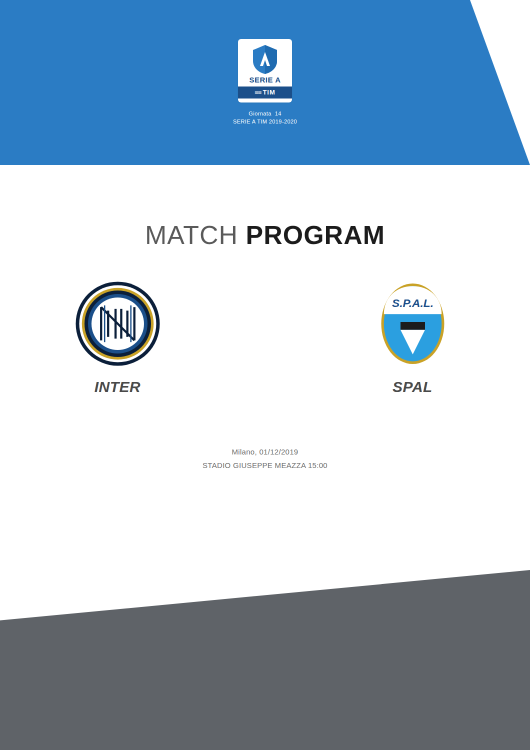SERIE A
≡≡TIM
Giornata 14
SERIE A TIM 2019-2020
MATCH PROGRAM
INTER
S.P.A.L.
SPAL
Milano, 01/12/2019
STADIO GIUSEPPE MEAZZA 15:00